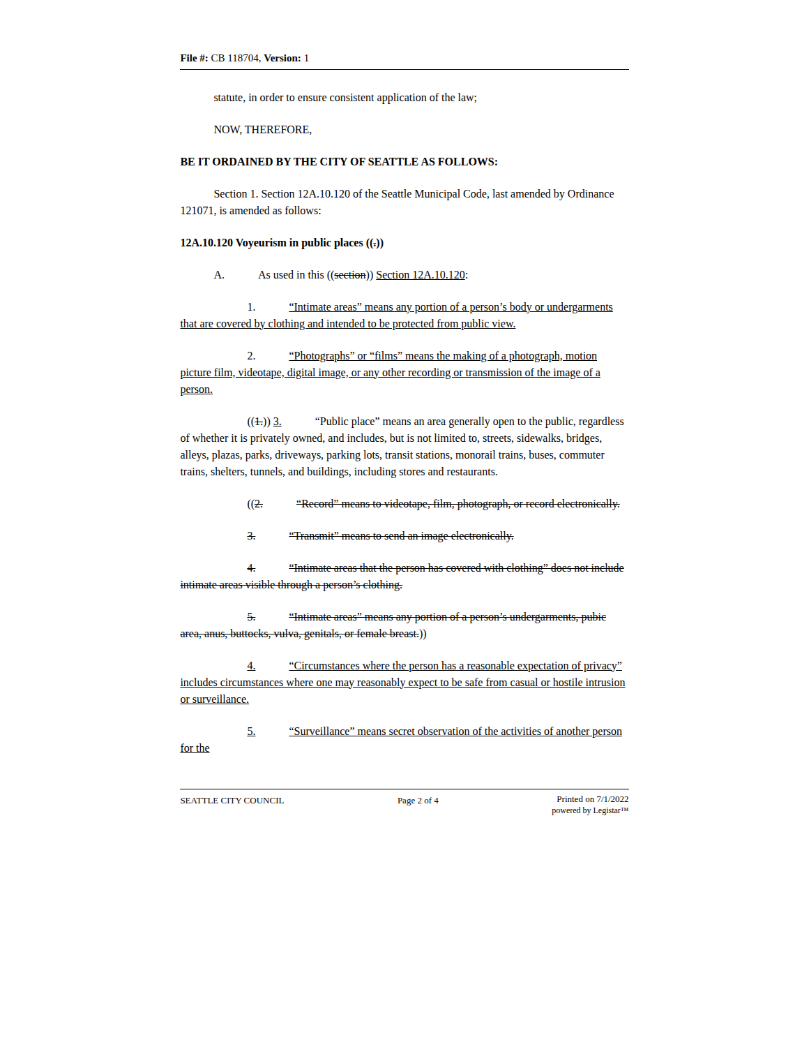File #: CB 118704, Version: 1
statute, in order to ensure consistent application of the law;
NOW, THEREFORE,
BE IT ORDAINED BY THE CITY OF SEATTLE AS FOLLOWS:
Section 1. Section 12A.10.120 of the Seattle Municipal Code, last amended by Ordinance 121071, is amended as follows:
12A.10.120 Voyeurism in public places ((.))
A. As used in this ((section)) Section 12A.10.120:
1. “Intimate areas” means any portion of a person’s body or undergarments that are covered by clothing and intended to be protected from public view.
2. “Photographs” or “films” means the making of a photograph, motion picture film, videotape, digital image, or any other recording or transmission of the image of a person.
((1.)) 3. “Public place” means an area generally open to the public, regardless of whether it is privately owned, and includes, but is not limited to, streets, sidewalks, bridges, alleys, plazas, parks, driveways, parking lots, transit stations, monorail trains, buses, commuter trains, shelters, tunnels, and buildings, including stores and restaurants.
((2. “Record” means to videotape, film, photograph, or record electronically.
3. “Transmit” means to send an image electronically.
4. “Intimate areas that the person has covered with clothing” does not include intimate areas visible through a person’s clothing.
5. “Intimate areas” means any portion of a person’s undergarments, pubic area, anus, buttocks, vulva, genitals, or female breast.))
4. “Circumstances where the person has a reasonable expectation of privacy” includes circumstances where one may reasonably expect to be safe from casual or hostile intrusion or surveillance.
5. “Surveillance” means secret observation of the activities of another person for the
SEATTLE CITY COUNCIL
Page 2 of 4
Printed on 7/1/2022
powered by Legistar™